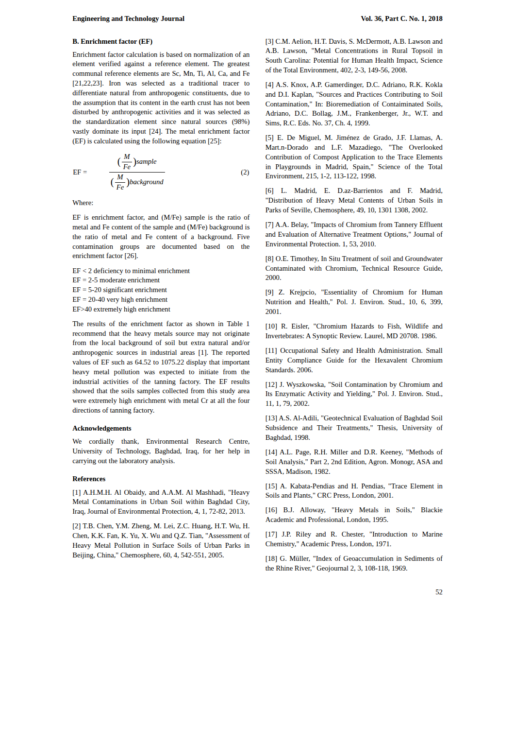Engineering and Technology Journal Vol. 36, Part C. No. 1, 2018
B. Enrichment factor (EF)
Enrichment factor calculation is based on normalization of an element verified against a reference element. The greatest communal reference elements are Sc, Mn, Ti, Al, Ca, and Fe [21,22,23]. Iron was selected as a traditional tracer to differentiate natural from anthropogenic constituents, due to the assumption that its content in the earth crust has not been disturbed by anthropogenic activities and it was selected as the standardization element since natural sources (98%) vastly dominate its input [24]. The metal enrichment factor (EF) is calculated using the following equation [25]:
| EF = | ( M Fe ) sample ( M Fe ) background | (2) |
Where:
EF is enrichment factor, and (M/Fe) sample is the ratio of metal and Fe content of the sample and (M/Fe) background is the ratio of metal and Fe content of a background. Five contamination groups are documented based on the enrichment factor [26].
EF < 2 deficiency to minimal enrichment
EF = 2-5 moderate enrichment
EF = 5-20 significant enrichment
EF = 20-40 very high enrichment
EF>40 extremely high enrichment
The results of the enrichment factor as shown in Table 1 recommend that the heavy metals source may not originate from the local background of soil but extra natural and/or anthropogenic sources in industrial areas [1]. The reported values of EF such as 64.52 to 1075.22 display that important heavy metal pollution was expected to initiate from the industrial activities of the tanning factory. The EF results showed that the soils samples collected from this study area were extremely high enrichment with metal Cr at all the four directions of tanning factory.
Acknowledgements
We cordially thank, Environmental Research Centre, University of Technology, Baghdad, Iraq, for her help in carrying out the laboratory analysis.
References
A.H.M.H. Al Obaidy, and A.A.M. Al Mashhadi, "Heavy Metal Contaminations in Urban Soil within Baghdad City, Iraq, Journal of Environmental Protection, 4, 1, 72-82, 2013.
T.B. Chen, Y.M. Zheng, M. Lei, Z.C. Huang, H.T. Wu, H. Chen, K.K. Fan, K. Yu, X. Wu and Q.Z. Tian, "Assessment of Heavy Metal Pollution in Surface Soils of Urban Parks in Beijing, China," Chemosphere, 60, 4, 542-551, 2005.
C.M. Aelion, H.T. Davis, S. McDermott, A.B. Lawson and A.B. Lawson, "Metal Concentrations in Rural Topsoil in South Carolina: Potential for Human Health Impact, Science of the Total Environment, 402, 2-3, 149-56, 2008.
A.S. Knox, A.P. Gamerdinger, D.C. Adriano, R.K. Kokla and D.I. Kaplan, "Sources and Practices Contributing to Soil Contamination," In: Bioremediation of Contaiminated Soils, Adriano, D.C. Bollag, J.M., Frankenberger, Jr., W.T. and Sims, R.C. Eds. No. 37, Ch. 4, 1999.
E. De Miguel, M. Jiménez de Grado, J.F. Llamas, A. Mart.n-Dorado and L.F. Mazadiego, "The Overlooked Contribution of Compost Application to the Trace Elements in Playgrounds in Madrid, Spain," Science of the Total Environment, 215, 1-2, 113-122, 1998.
L. Madrid, E. D.az-Barrientos and F. Madrid, "Distribution of Heavy Metal Contents of Urban Soils in Parks of Seville, Chemosphere, 49, 10, 1301 1308, 2002.
A.A. Belay, "Impacts of Chromium from Tannery Effluent and Evaluation of Alternative Treatment Options," Journal of Environmental Protection. 1, 53, 2010.
O.E. Timothey, In Situ Treatment of soil and Groundwater Contaminated with Chromium, Technical Resource Guide, 2000.
Z. Krejpcio, "Essentiality of Chromium for Human Nutrition and Health," Pol. J. Environ. Stud., 10, 6, 399, 2001.
R. Eisler, "Chromium Hazards to Fish, Wildlife and Invertebrates: A Synoptic Review. Laurel, MD 20708. 1986.
Occupational Safety and Health Administration. Small Entity Compliance Guide for the Hexavalent Chromium Standards. 2006.
J. Wyszkowska, "Soil Contamination by Chromium and Its Enzymatic Activity and Yielding," Pol. J. Environ. Stud., 11, 1, 79, 2002.
A.S. Al-Adili, "Geotechnical Evaluation of Baghdad Soil Subsidence and Their Treatments," Thesis, University of Baghdad, 1998.
A.L. Page, R.H. Miller and D.R. Keeney, "Methods of Soil Analysis," Part 2, 2nd Edition, Agron. Monogr, ASA and SSSA, Madison, 1982.
A. Kabata-Pendias and H. Pendias, "Trace Element in Soils and Plants," CRC Press, London, 2001.
B.J. Alloway, "Heavy Metals in Soils," Blackie Academic and Professional, London, 1995.
J.P. Riley and R. Chester, "Introduction to Marine Chemistry," Academic Press, London, 1971.
G. Müller, "Index of Geoaccumulation in Sediments of the Rhine River," Geojournal 2, 3, 108-118, 1969.
52